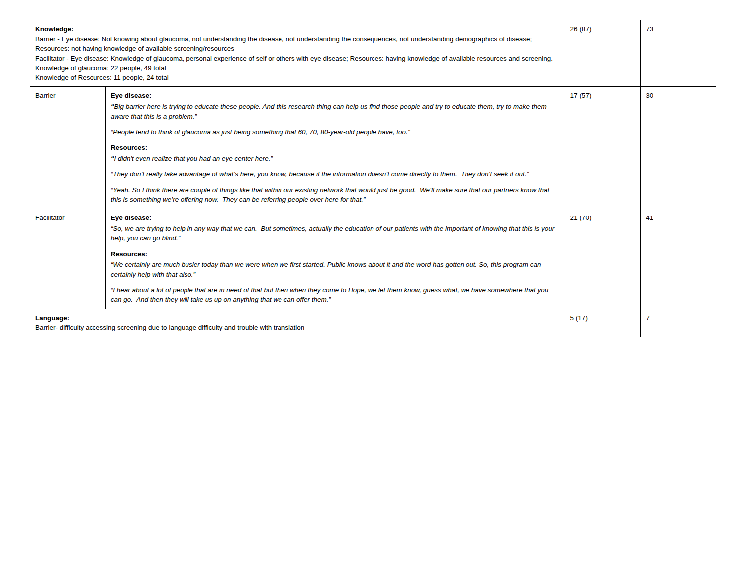| Knowledge: Barrier - Eye disease: Not knowing about glaucoma, not understanding the disease, not understanding the consequences, not understanding demographics of disease; Resources: not having knowledge of available screening/resources Facilitator - Eye disease: Knowledge of glaucoma, personal experience of self or others with eye disease; Resources: having knowledge of available resources and screening. Knowledge of glaucoma: 22 people, 49 total Knowledge of Resources: 11 people, 24 total | 26 (87) | 73 |
| Barrier | Eye disease: “ Big barrier here is trying to educate these people. And this research thing can help us find those people and try to educate them, try to make them aware that this is a problem.” “People tend to think of glaucoma as just being something that 60, 70, 80-year-old people have, too.” Resources: “ I didn't even realize that you had an eye center here.” “They don’t really take advantage of what’s here, you know, because if the information doesn’t come directly to them. They don’t seek it out.” “Yeah. So I think there are couple of things like that within our existing network that would just be good. We’ll make sure that our partners know that this is something we’re offering now. They can be referring people over here for that.” | 17 (57) | 30 |
| Facilitator | Eye disease: “So, we are trying to help in any way that we can. But sometimes, actually the education of our patients with the important of knowing that this is your help, you can go blind.” Resources: “We certainly are much busier today than we were when we first started. Public knows about it and the word has gotten out. So, this program can certainly help with that also.” “I hear about a lot of people that are in need of that but then when they come to Hope, we let them know, guess what, we have somewhere that you can go. And then they will take us up on anything that we can offer them.” | 21 (70) | 41 |
| Language: Barrier- difficulty accessing screening due to language difficulty and trouble with translation | 5 (17) | 7 |